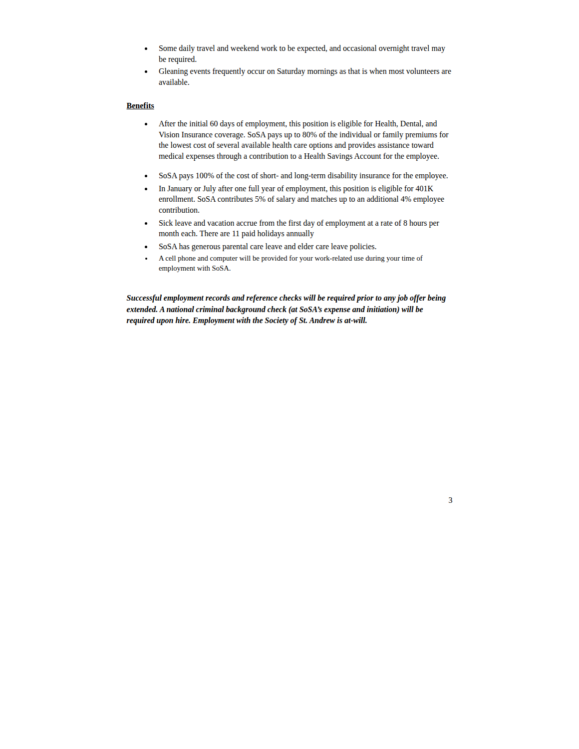Some daily travel and weekend work to be expected, and occasional overnight travel may be required.
Gleaning events frequently occur on Saturday mornings as that is when most volunteers are available.
Benefits
After the initial 60 days of employment, this position is eligible for Health, Dental, and Vision Insurance coverage. SoSA pays up to 80% of the individual or family premiums for the lowest cost of several available health care options and provides assistance toward medical expenses through a contribution to a Health Savings Account for the employee.
SoSA pays 100% of the cost of short- and long-term disability insurance for the employee.
In January or July after one full year of employment, this position is eligible for 401K enrollment. SoSA contributes 5% of salary and matches up to an additional 4% employee contribution.
Sick leave and vacation accrue from the first day of employment at a rate of 8 hours per month each. There are 11 paid holidays annually
SoSA has generous parental care leave and elder care leave policies.
A cell phone and computer will be provided for your work-related use during your time of employment with SoSA.
Successful employment records and reference checks will be required prior to any job offer being extended. A national criminal background check (at SoSA’s expense and initiation) will be required upon hire. Employment with the Society of St. Andrew is at-will.
3